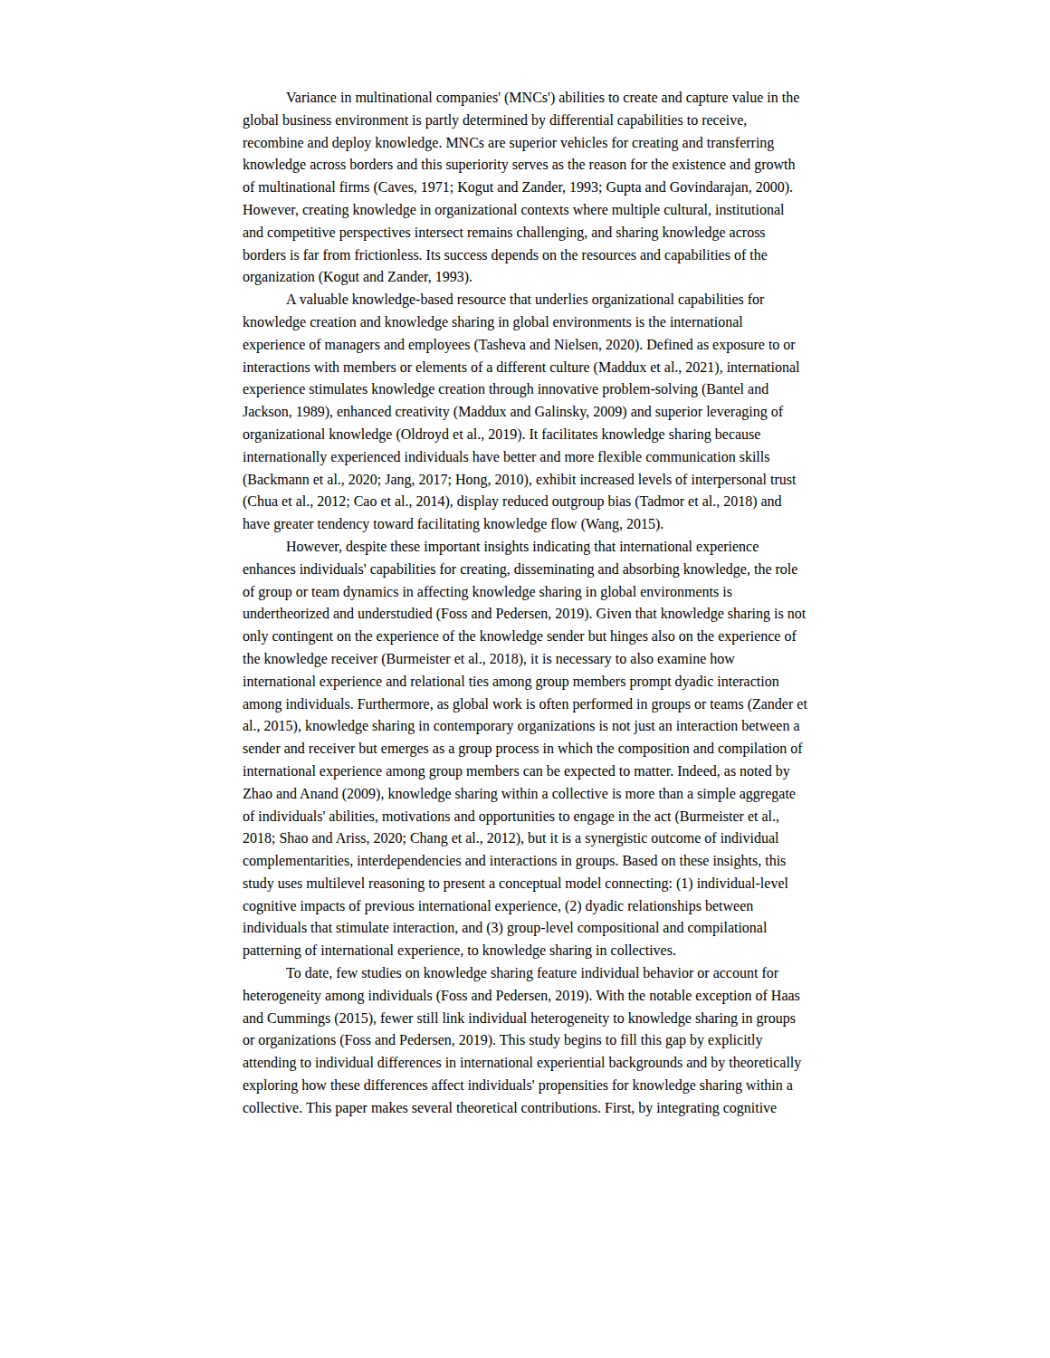Variance in multinational companies' (MNCs') abilities to create and capture value in the global business environment is partly determined by differential capabilities to receive, recombine and deploy knowledge. MNCs are superior vehicles for creating and transferring knowledge across borders and this superiority serves as the reason for the existence and growth of multinational firms (Caves, 1971; Kogut and Zander, 1993; Gupta and Govindarajan, 2000). However, creating knowledge in organizational contexts where multiple cultural, institutional and competitive perspectives intersect remains challenging, and sharing knowledge across borders is far from frictionless. Its success depends on the resources and capabilities of the organization (Kogut and Zander, 1993).
A valuable knowledge-based resource that underlies organizational capabilities for knowledge creation and knowledge sharing in global environments is the international experience of managers and employees (Tasheva and Nielsen, 2020). Defined as exposure to or interactions with members or elements of a different culture (Maddux et al., 2021), international experience stimulates knowledge creation through innovative problem-solving (Bantel and Jackson, 1989), enhanced creativity (Maddux and Galinsky, 2009) and superior leveraging of organizational knowledge (Oldroyd et al., 2019). It facilitates knowledge sharing because internationally experienced individuals have better and more flexible communication skills (Backmann et al., 2020; Jang, 2017; Hong, 2010), exhibit increased levels of interpersonal trust (Chua et al., 2012; Cao et al., 2014), display reduced outgroup bias (Tadmor et al., 2018) and have greater tendency toward facilitating knowledge flow (Wang, 2015).
However, despite these important insights indicating that international experience enhances individuals' capabilities for creating, disseminating and absorbing knowledge, the role of group or team dynamics in affecting knowledge sharing in global environments is undertheorized and understudied (Foss and Pedersen, 2019). Given that knowledge sharing is not only contingent on the experience of the knowledge sender but hinges also on the experience of the knowledge receiver (Burmeister et al., 2018), it is necessary to also examine how international experience and relational ties among group members prompt dyadic interaction among individuals. Furthermore, as global work is often performed in groups or teams (Zander et al., 2015), knowledge sharing in contemporary organizations is not just an interaction between a sender and receiver but emerges as a group process in which the composition and compilation of international experience among group members can be expected to matter. Indeed, as noted by Zhao and Anand (2009), knowledge sharing within a collective is more than a simple aggregate of individuals' abilities, motivations and opportunities to engage in the act (Burmeister et al., 2018; Shao and Ariss, 2020; Chang et al., 2012), but it is a synergistic outcome of individual complementarities, interdependencies and interactions in groups. Based on these insights, this study uses multilevel reasoning to present a conceptual model connecting: (1) individual-level cognitive impacts of previous international experience, (2) dyadic relationships between individuals that stimulate interaction, and (3) group-level compositional and compilational patterning of international experience, to knowledge sharing in collectives.
To date, few studies on knowledge sharing feature individual behavior or account for heterogeneity among individuals (Foss and Pedersen, 2019). With the notable exception of Haas and Cummings (2015), fewer still link individual heterogeneity to knowledge sharing in groups or organizations (Foss and Pedersen, 2019). This study begins to fill this gap by explicitly attending to individual differences in international experiential backgrounds and by theoretically exploring how these differences affect individuals' propensities for knowledge sharing within a collective. This paper makes several theoretical contributions. First, by integrating cognitive